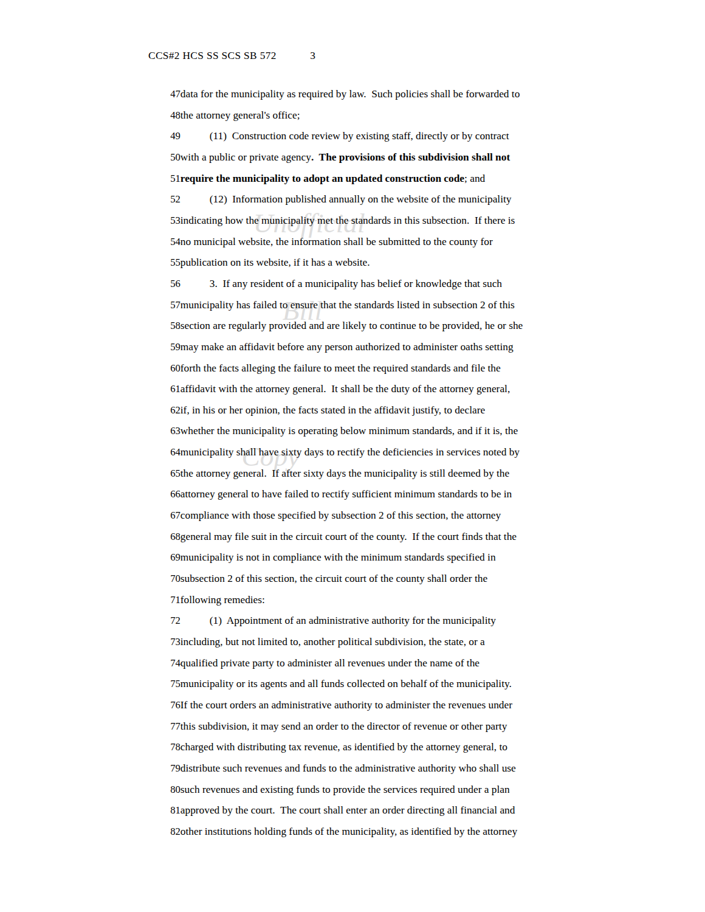Unofficial
Bill
Copy
CCS#2 HCS SS SCS SB 572 3
| 47 | data for the municipality as required by law. Such policies shall be forwarded to |
| 48 | the attorney general's office; |
| 49 | (11) Construction code review by existing staff, directly or by contract |
| 50 | with a public or private agency . The provisions of this subdivision shall not |
| 51 | require the municipality to adopt an updated construction code ; and |
| 52 | (12) Information published annually on the website of the municipality |
| 53 | indicating how the municipality met the standards in this subsection. If there is |
| 54 | no municipal website, the information shall be submitted to the county for |
| 55 | publication on its website, if it has a website. |
| 56 | 3. If any resident of a municipality has belief or knowledge that such |
| 57 | municipality has failed to ensure that the standards listed in subsection 2 of this |
| 58 | section are regularly provided and are likely to continue to be provided, he or she |
| 59 | may make an affidavit before any person authorized to administer oaths setting |
| 60 | forth the facts alleging the failure to meet the required standards and file the |
| 61 | affidavit with the attorney general. It shall be the duty of the attorney general, |
| 62 | if, in his or her opinion, the facts stated in the affidavit justify, to declare |
| 63 | whether the municipality is operating below minimum standards, and if it is, the |
| 64 | municipality shall have sixty days to rectify the deficiencies in services noted by |
| 65 | the attorney general. If after sixty days the municipality is still deemed by the |
| 66 | attorney general to have failed to rectify sufficient minimum standards to be in |
| 67 | compliance with those specified by subsection 2 of this section, the attorney |
| 68 | general may file suit in the circuit court of the county. If the court finds that the |
| 69 | municipality is not in compliance with the minimum standards specified in |
| 70 | subsection 2 of this section, the circuit court of the county shall order the |
| 71 | following remedies: |
| 72 | (1) Appointment of an administrative authority for the municipality |
| 73 | including, but not limited to, another political subdivision, the state, or a |
| 74 | qualified private party to administer all revenues under the name of the |
| 75 | municipality or its agents and all funds collected on behalf of the municipality. |
| 76 | If the court orders an administrative authority to administer the revenues under |
| 77 | this subdivision, it may send an order to the director of revenue or other party |
| 78 | charged with distributing tax revenue, as identified by the attorney general, to |
| 79 | distribute such revenues and funds to the administrative authority who shall use |
| 80 | such revenues and existing funds to provide the services required under a plan |
| 81 | approved by the court. The court shall enter an order directing all financial and |
| 82 | other institutions holding funds of the municipality, as identified by the attorney |